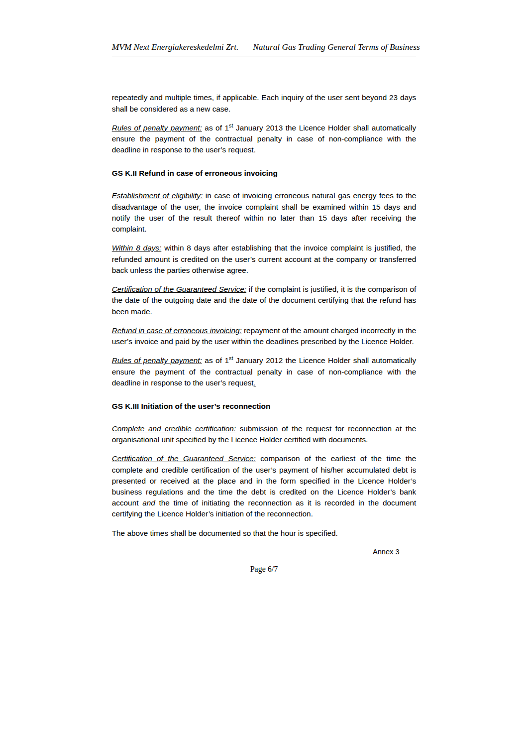MVM Next Energiakereskedelmi Zrt. Natural Gas Trading General Terms of Business
repeatedly and multiple times, if applicable. Each inquiry of the user sent beyond 23 days shall be considered as a new case.
Rules of penalty payment: as of 1st January 2013 the Licence Holder shall automatically ensure the payment of the contractual penalty in case of non-compliance with the deadline in response to the user’s request.
GS K.II Refund in case of erroneous invoicing
Establishment of eligibility: in case of invoicing erroneous natural gas energy fees to the disadvantage of the user, the invoice complaint shall be examined within 15 days and notify the user of the result thereof within no later than 15 days after receiving the complaint.
Within 8 days: within 8 days after establishing that the invoice complaint is justified, the refunded amount is credited on the user’s current account at the company or transferred back unless the parties otherwise agree.
Certification of the Guaranteed Service: if the complaint is justified, it is the comparison of the date of the outgoing date and the date of the document certifying that the refund has been made.
Refund in case of erroneous invoicing: repayment of the amount charged incorrectly in the user’s invoice and paid by the user within the deadlines prescribed by the Licence Holder.
Rules of penalty payment: as of 1st January 2012 the Licence Holder shall automatically ensure the payment of the contractual penalty in case of non-compliance with the deadline in response to the user’s request.
GS K.III Initiation of the user’s reconnection
Complete and credible certification: submission of the request for reconnection at the organisational unit specified by the Licence Holder certified with documents.
Certification of the Guaranteed Service: comparison of the earliest of the time the complete and credible certification of the user’s payment of his/her accumulated debt is presented or received at the place and in the form specified in the Licence Holder’s business regulations and the time the debt is credited on the Licence Holder’s bank account and the time of initiating the reconnection as it is recorded in the document certifying the Licence Holder’s initiation of the reconnection.
The above times shall be documented so that the hour is specified.
Annex 3
Page 6/7